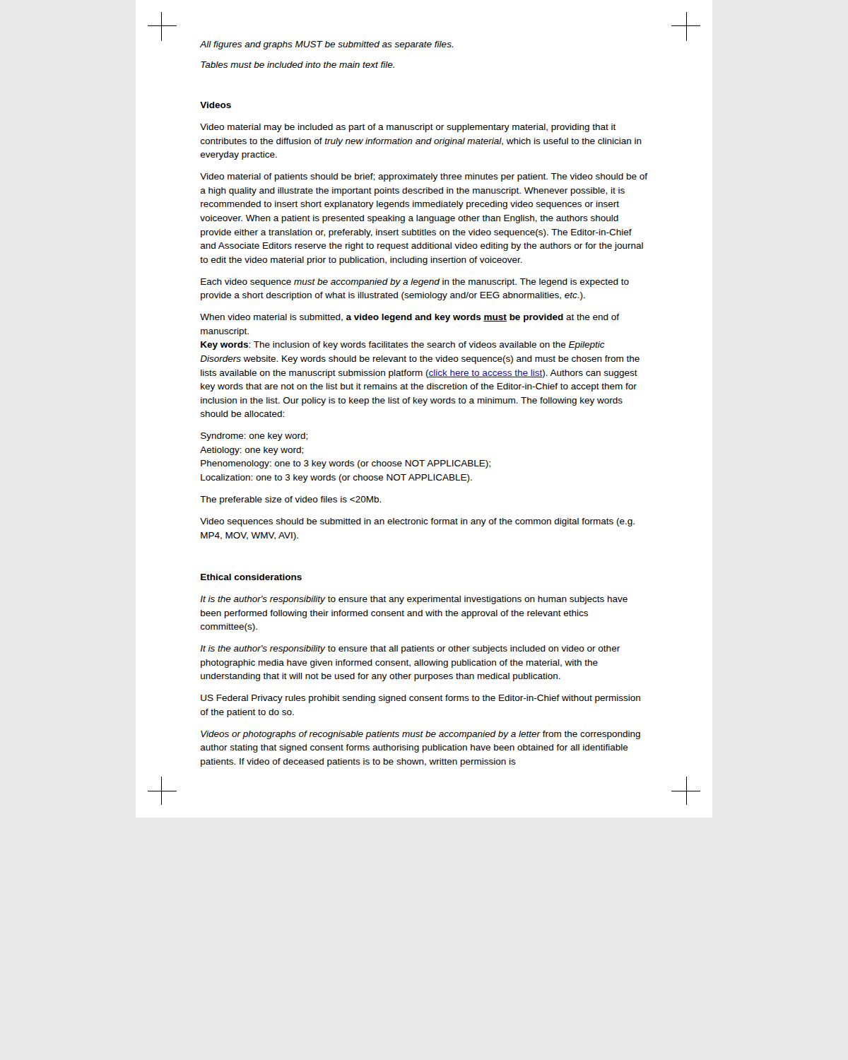All figures and graphs MUST be submitted as separate files.
Tables must be included into the main text file.
Videos
Video material may be included as part of a manuscript or supplementary material, providing that it contributes to the diffusion of truly new information and original material, which is useful to the clinician in everyday practice.
Video material of patients should be brief; approximately three minutes per patient. The video should be of a high quality and illustrate the important points described in the manuscript. Whenever possible, it is recommended to insert short explanatory legends immediately preceding video sequences or insert voiceover. When a patient is presented speaking a language other than English, the authors should provide either a translation or, preferably, insert subtitles on the video sequence(s). The Editor-in-Chief and Associate Editors reserve the right to request additional video editing by the authors or for the journal to edit the video material prior to publication, including insertion of voiceover.
Each video sequence must be accompanied by a legend in the manuscript. The legend is expected to provide a short description of what is illustrated (semiology and/or EEG abnormalities, etc.).
When video material is submitted, a video legend and key words must be provided at the end of manuscript.
Key words: The inclusion of key words facilitates the search of videos available on the Epileptic Disorders website. Key words should be relevant to the video sequence(s) and must be chosen from the lists available on the manuscript submission platform (click here to access the list). Authors can suggest key words that are not on the list but it remains at the discretion of the Editor-in-Chief to accept them for inclusion in the list. Our policy is to keep the list of key words to a minimum. The following key words should be allocated:
Syndrome: one key word; Aetiology: one key word; Phenomenology: one to 3 key words (or choose NOT APPLICABLE); Localization: one to 3 key words (or choose NOT APPLICABLE).
The preferable size of video files is <20Mb.
Video sequences should be submitted in an electronic format in any of the common digital formats (e.g. MP4, MOV, WMV, AVI).
Ethical considerations
It is the author's responsibility to ensure that any experimental investigations on human subjects have been performed following their informed consent and with the approval of the relevant ethics committee(s).
It is the author's responsibility to ensure that all patients or other subjects included on video or other photographic media have given informed consent, allowing publication of the material, with the understanding that it will not be used for any other purposes than medical publication.
US Federal Privacy rules prohibit sending signed consent forms to the Editor-in-Chief without permission of the patient to do so.
Videos or photographs of recognisable patients must be accompanied by a letter from the corresponding author stating that signed consent forms authorising publication have been obtained for all identifiable patients. If video of deceased patients is to be shown, written permission is